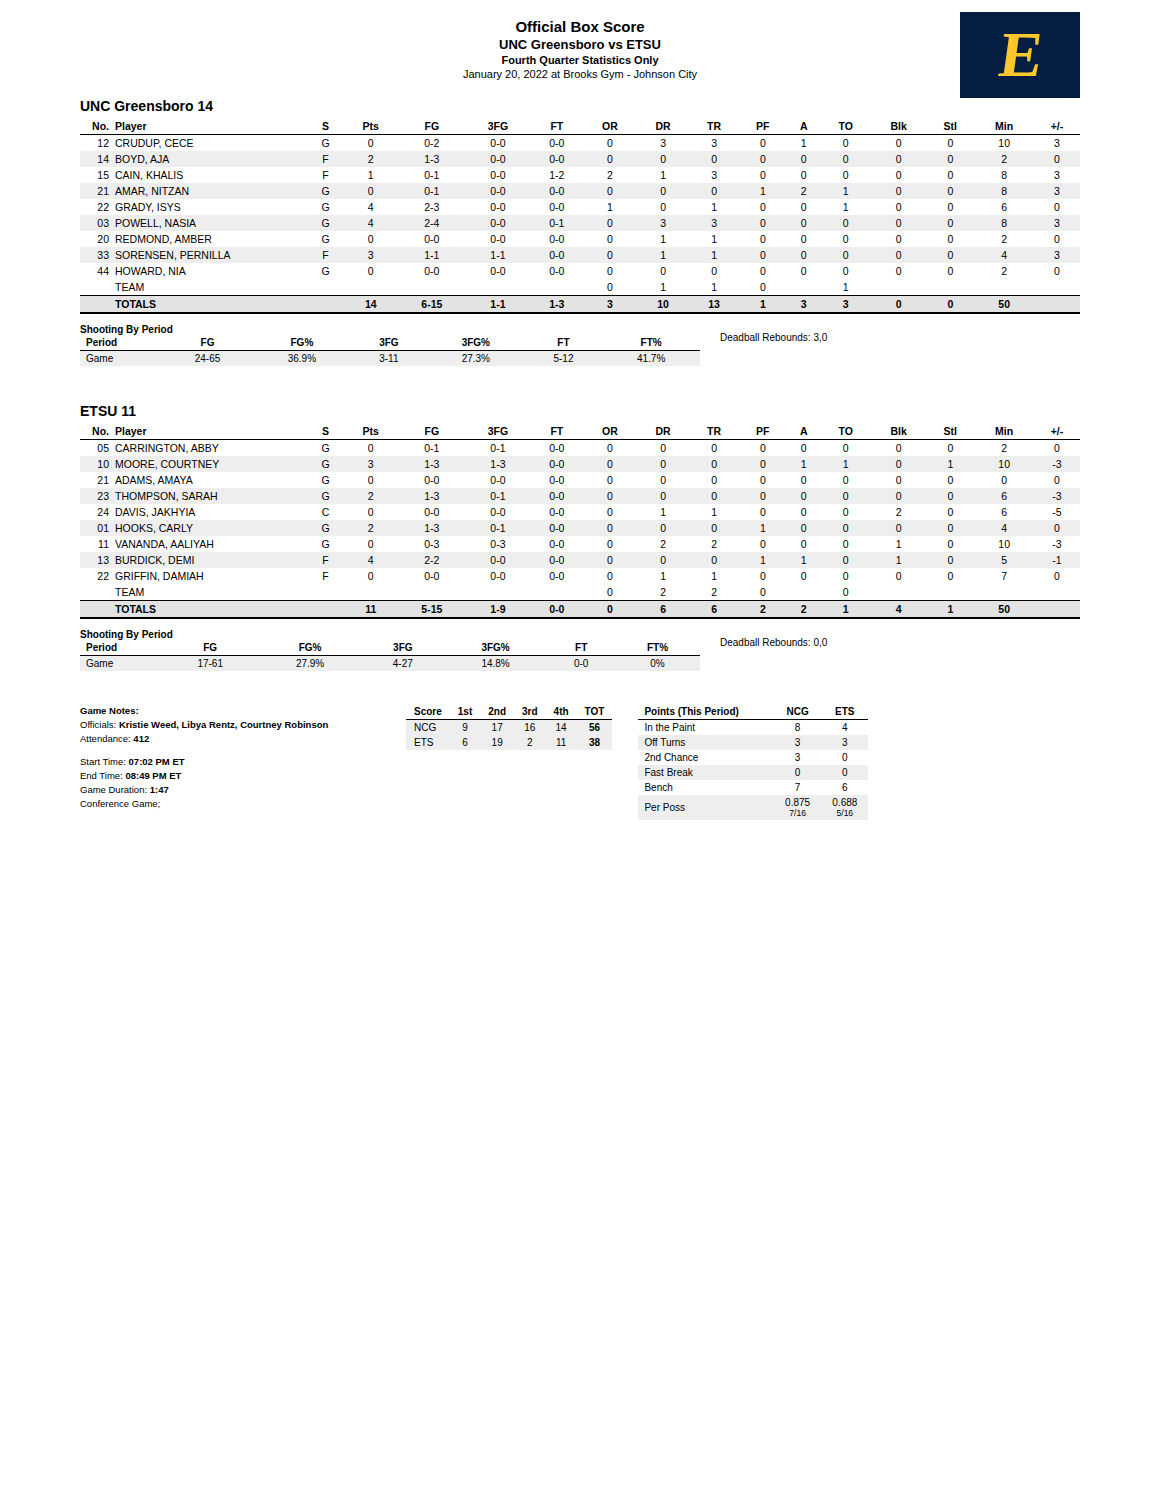E
Official Box Score
UNC Greensboro vs ETSU
Fourth Quarter Statistics Only
January 20, 2022 at Brooks Gym - Johnson City
UNC Greensboro 14
| No. | Player | S | Pts | FG | 3FG | FT | OR | DR | TR | PF | A | TO | Blk | Stl | Min | +/- |
| --- | --- | --- | --- | --- | --- | --- | --- | --- | --- | --- | --- | --- | --- | --- | --- | --- |
| 12 | CRUDUP, CECE | G | 0 | 0-2 | 0-0 | 0-0 | 0 | 3 | 3 | 0 | 1 | 0 | 0 | 0 | 10 | 3 |
| 14 | BOYD, AJA | F | 2 | 1-3 | 0-0 | 0-0 | 0 | 0 | 0 | 0 | 0 | 0 | 0 | 0 | 2 | 0 |
| 15 | CAIN, KHALIS | F | 1 | 0-1 | 0-0 | 1-2 | 2 | 1 | 3 | 0 | 0 | 0 | 0 | 0 | 8 | 3 |
| 21 | AMAR, NITZAN | G | 0 | 0-1 | 0-0 | 0-0 | 0 | 0 | 0 | 1 | 2 | 1 | 0 | 0 | 8 | 3 |
| 22 | GRADY, ISYS | G | 4 | 2-3 | 0-0 | 0-0 | 1 | 0 | 1 | 0 | 0 | 1 | 0 | 0 | 6 | 0 |
| 03 | POWELL, NASIA | G | 4 | 2-4 | 0-0 | 0-1 | 0 | 3 | 3 | 0 | 0 | 0 | 0 | 0 | 8 | 3 |
| 20 | REDMOND, AMBER | G | 0 | 0-0 | 0-0 | 0-0 | 0 | 1 | 1 | 0 | 0 | 0 | 0 | 0 | 2 | 0 |
| 33 | SORENSEN, PERNILLA | F | 3 | 1-1 | 1-1 | 0-0 | 0 | 1 | 1 | 0 | 0 | 0 | 0 | 0 | 4 | 3 |
| 44 | HOWARD, NIA | G | 0 | 0-0 | 0-0 | 0-0 | 0 | 0 | 0 | 0 | 0 | 0 | 0 | 0 | 2 | 0 |
| | TEAM | | | | | | 0 | 1 | 1 | 0 | | 1 | | | | |
| | TOTALS | | 14 | 6-15 | 1-1 | 1-3 | 3 | 10 | 13 | 1 | 3 | 3 | 0 | 0 | 50 | |
Shooting By Period
| Period | FG | FG% | 3FG | 3FG% | FT | FT% |
| --- | --- | --- | --- | --- | --- | --- |
| Game | 24-65 | 36.9% | 3-11 | 27.3% | 5-12 | 41.7% |
Deadball Rebounds: 3,0
ETSU 11
| No. | Player | S | Pts | FG | 3FG | FT | OR | DR | TR | PF | A | TO | Blk | Stl | Min | +/- |
| --- | --- | --- | --- | --- | --- | --- | --- | --- | --- | --- | --- | --- | --- | --- | --- | --- |
| 05 | CARRINGTON, ABBY | G | 0 | 0-1 | 0-1 | 0-0 | 0 | 0 | 0 | 0 | 0 | 0 | 0 | 0 | 2 | 0 |
| 10 | MOORE, COURTNEY | G | 3 | 1-3 | 1-3 | 0-0 | 0 | 0 | 0 | 0 | 1 | 1 | 0 | 1 | 10 | -3 |
| 21 | ADAMS, AMAYA | G | 0 | 0-0 | 0-0 | 0-0 | 0 | 0 | 0 | 0 | 0 | 0 | 0 | 0 | 0 | 0 |
| 23 | THOMPSON, SARAH | G | 2 | 1-3 | 0-1 | 0-0 | 0 | 0 | 0 | 0 | 0 | 0 | 0 | 0 | 6 | -3 |
| 24 | DAVIS, JAKHYIA | C | 0 | 0-0 | 0-0 | 0-0 | 0 | 1 | 1 | 0 | 0 | 0 | 2 | 0 | 6 | -5 |
| 01 | HOOKS, CARLY | G | 2 | 1-3 | 0-1 | 0-0 | 0 | 0 | 0 | 1 | 0 | 0 | 0 | 0 | 4 | 0 |
| 11 | VANANDA, AALIYAH | G | 0 | 0-3 | 0-3 | 0-0 | 0 | 2 | 2 | 0 | 0 | 0 | 1 | 0 | 10 | -3 |
| 13 | BURDICK, DEMI | F | 4 | 2-2 | 0-0 | 0-0 | 0 | 0 | 0 | 1 | 1 | 0 | 1 | 0 | 5 | -1 |
| 22 | GRIFFIN, DAMIAH | F | 0 | 0-0 | 0-0 | 0-0 | 0 | 1 | 1 | 0 | 0 | 0 | 0 | 0 | 7 | 0 |
| | TEAM | | | | | | 0 | 2 | 2 | 0 | | 0 | | | | |
| | TOTALS | | 11 | 5-15 | 1-9 | 0-0 | 0 | 6 | 6 | 2 | 2 | 1 | 4 | 1 | 50 | |
Shooting By Period
| Period | FG | FG% | 3FG | 3FG% | FT | FT% |
| --- | --- | --- | --- | --- | --- | --- |
| Game | 17-61 | 27.9% | 4-27 | 14.8% | 0-0 | 0% |
Deadball Rebounds: 0,0
Game Notes:
Officials: Kristie Weed, Libya Rentz, Courtney Robinson
Attendance: 412
Start Time: 07:02 PM ET
End Time: 08:49 PM ET
Game Duration: 1:47
Conference Game;
| Score | 1st | 2nd | 3rd | 4th | TOT |
| --- | --- | --- | --- | --- | --- |
| NCG | 9 | 17 | 16 | 14 | 56 |
| ETS | 6 | 19 | 2 | 11 | 38 |
| Points (This Period) | NCG | ETS |
| --- | --- | --- |
| In the Paint | 8 | 4 |
| Off Turns | 3 | 3 |
| 2nd Chance | 3 | 0 |
| Fast Break | 0 | 0 |
| Bench | 7 | 6 |
| Per Poss | 0.875 7/16 | 0.688 5/16 |